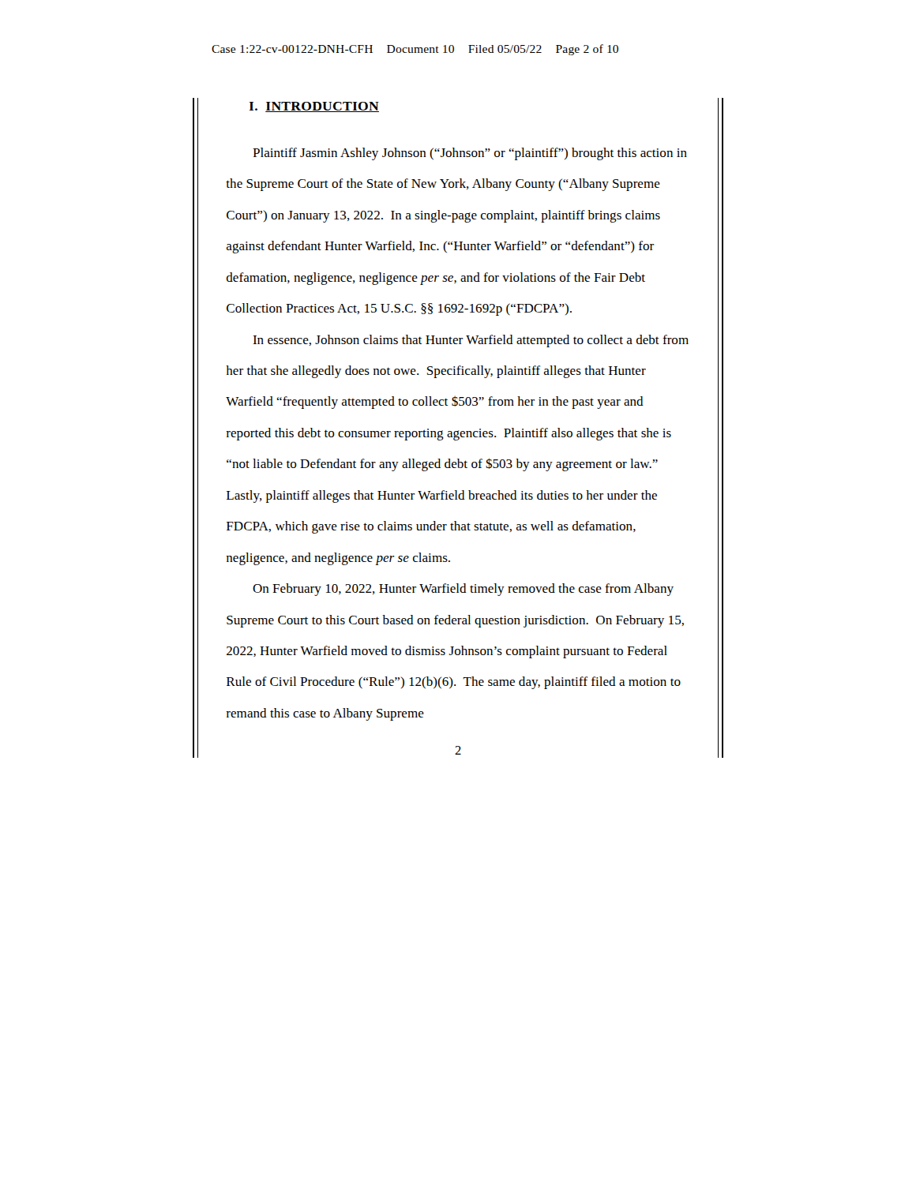Case 1:22-cv-00122-DNH-CFH Document 10 Filed 05/05/22 Page 2 of 10
I. INTRODUCTION
Plaintiff Jasmin Ashley Johnson (“Johnson” or “plaintiff”) brought this action in the Supreme Court of the State of New York, Albany County (“Albany Supreme Court”) on January 13, 2022. In a single-page complaint, plaintiff brings claims against defendant Hunter Warfield, Inc. (“Hunter Warfield” or “defendant”) for defamation, negligence, negligence per se, and for violations of the Fair Debt Collection Practices Act, 15 U.S.C. §§ 1692-1692p (“FDCPA”).
In essence, Johnson claims that Hunter Warfield attempted to collect a debt from her that she allegedly does not owe. Specifically, plaintiff alleges that Hunter Warfield “frequently attempted to collect $503” from her in the past year and reported this debt to consumer reporting agencies. Plaintiff also alleges that she is “not liable to Defendant for any alleged debt of $503 by any agreement or law.” Lastly, plaintiff alleges that Hunter Warfield breached its duties to her under the FDCPA, which gave rise to claims under that statute, as well as defamation, negligence, and negligence per se claims.
On February 10, 2022, Hunter Warfield timely removed the case from Albany Supreme Court to this Court based on federal question jurisdiction. On February 15, 2022, Hunter Warfield moved to dismiss Johnson’s complaint pursuant to Federal Rule of Civil Procedure (“Rule”) 12(b)(6). The same day, plaintiff filed a motion to remand this case to Albany Supreme
2